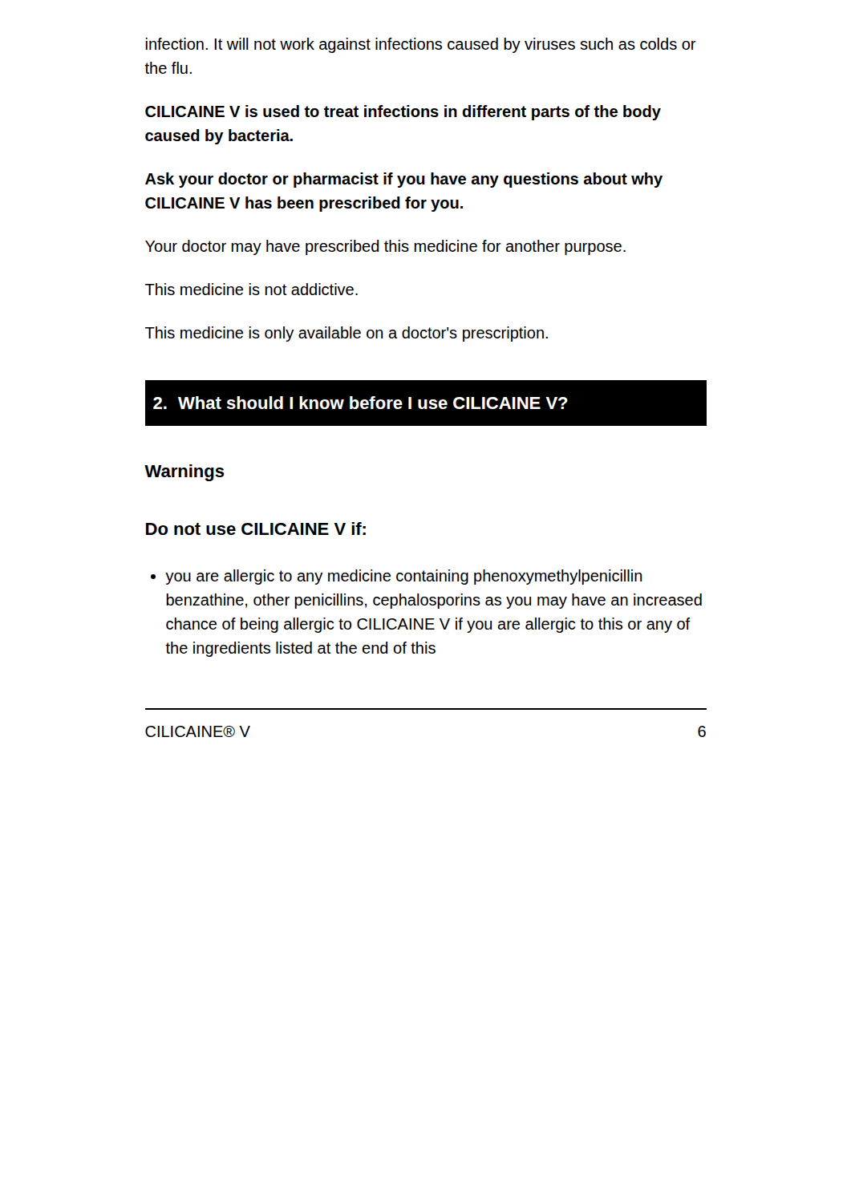infection. It will not work against infections caused by viruses such as colds or the flu.
CILICAINE V is used to treat infections in different parts of the body caused by bacteria.
Ask your doctor or pharmacist if you have any questions about why CILICAINE V has been prescribed for you.
Your doctor may have prescribed this medicine for another purpose.
This medicine is not addictive.
This medicine is only available on a doctor's prescription.
2. What should I know before I use CILICAINE V?
Warnings
Do not use CILICAINE V if:
you are allergic to any medicine containing phenoxymethylpenicillin benzathine, other penicillins, cephalosporins as you may have an increased chance of being allergic to CILICAINE V if you are allergic to this or any of the ingredients listed at the end of this
CILICAINE® V 6